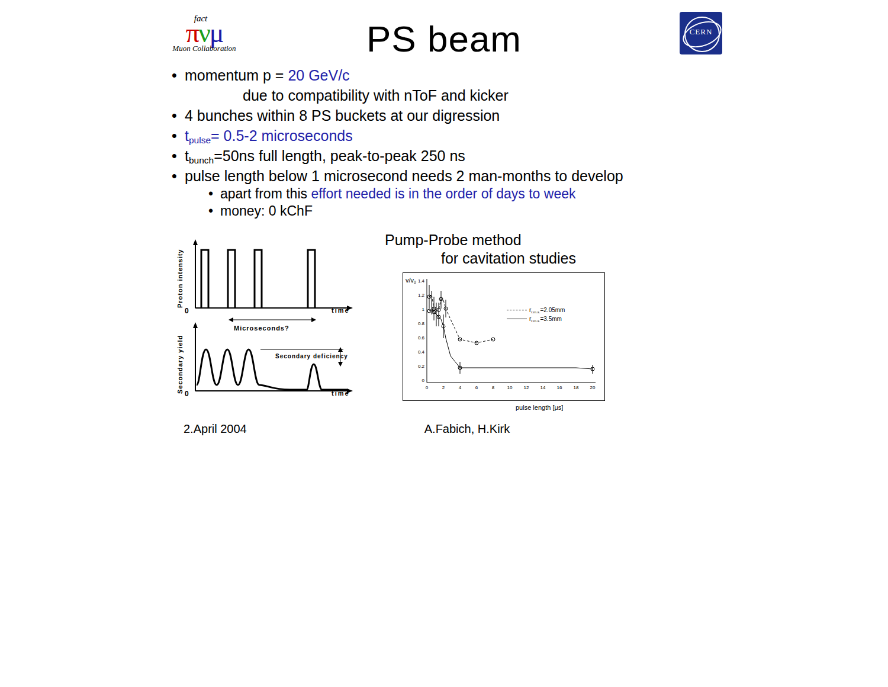fact
πνμ
Muon Collaboration
CERN
PS beam
momentum p = 20 GeV/c
due to compatibility with nToF and kicker
4 bunches within 8 PS buckets at our digression
tpulse= 0.5-2 microseconds
tbunch=50ns full length, peak-to-peak 250 ns
pulse length below 1 microsecond needs 2 man-months to develop
apart from this effort needed is in the order of days to week
money: 0 kChF
Pump-Probe method
for cavitation studies
Proton intensity
Secondary yield
0
0
time
time
Microseconds?
Secondary deficiency
v/v0
pulse length [μs]
rr.m.s.=2.05mm
rr.m.s.=3.5mm
1.4 1.2 1 0.8 0.6 0.4 0.2 0 0 2 4 6 8 10 12 14 16 18 20
2.April 2004 A.Fabich, H.Kirk